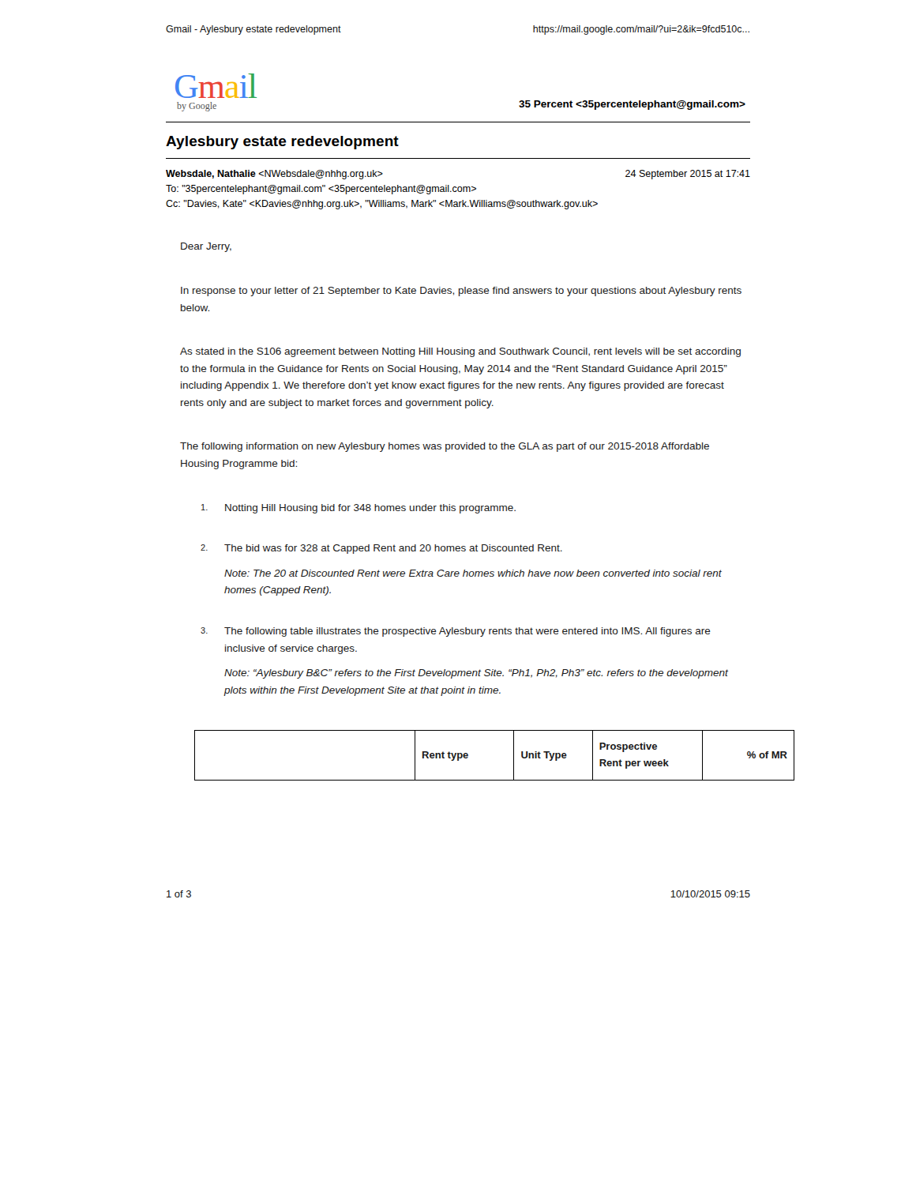Gmail - Aylesbury estate redevelopment
https://mail.google.com/mail/?ui=2&ik=9fcd510c...
Gmail
by Google
35 Percent <35percentelephant@gmail.com>
Aylesbury estate redevelopment
24 September 2015 at 17:41 Websdale, Nathalie <NWebsdale@nhhg.org.uk>
To: "35percentelephant@gmail.com" <35percentelephant@gmail.com>
Cc: "Davies, Kate" <KDavies@nhhg.org.uk>, "Williams, Mark" <Mark.Williams@southwark.gov.uk>
Dear Jerry,
In response to your letter of 21 September to Kate Davies, please find answers to your questions about Aylesbury rents below.
As stated in the S106 agreement between Notting Hill Housing and Southwark Council, rent levels will be set according to the formula in the Guidance for Rents on Social Housing, May 2014 and the “Rent Standard Guidance April 2015” including Appendix 1. We therefore don’t yet know exact figures for the new rents. Any figures provided are forecast rents only and are subject to market forces and government policy.
The following information on new Aylesbury homes was provided to the GLA as part of our 2015-2018 Affordable Housing Programme bid:
Notting Hill Housing bid for 348 homes under this programme.
The bid was for 328 at Capped Rent and 20 homes at Discounted Rent.
Note: The 20 at Discounted Rent were Extra Care homes which have now been converted into social rent homes (Capped Rent).
The following table illustrates the prospective Aylesbury rents that were entered into IMS. All figures are inclusive of service charges.
Note: “Aylesbury B&C” refers to the First Development Site. “Ph1, Ph2, Ph3” etc. refers to the development plots within the First Development Site at that point in time.
| | Rent type | Unit Type | Prospective Rent per week | % of MR |
| --- | --- | --- | --- | --- |
1 of 3
10/10/2015 09:15